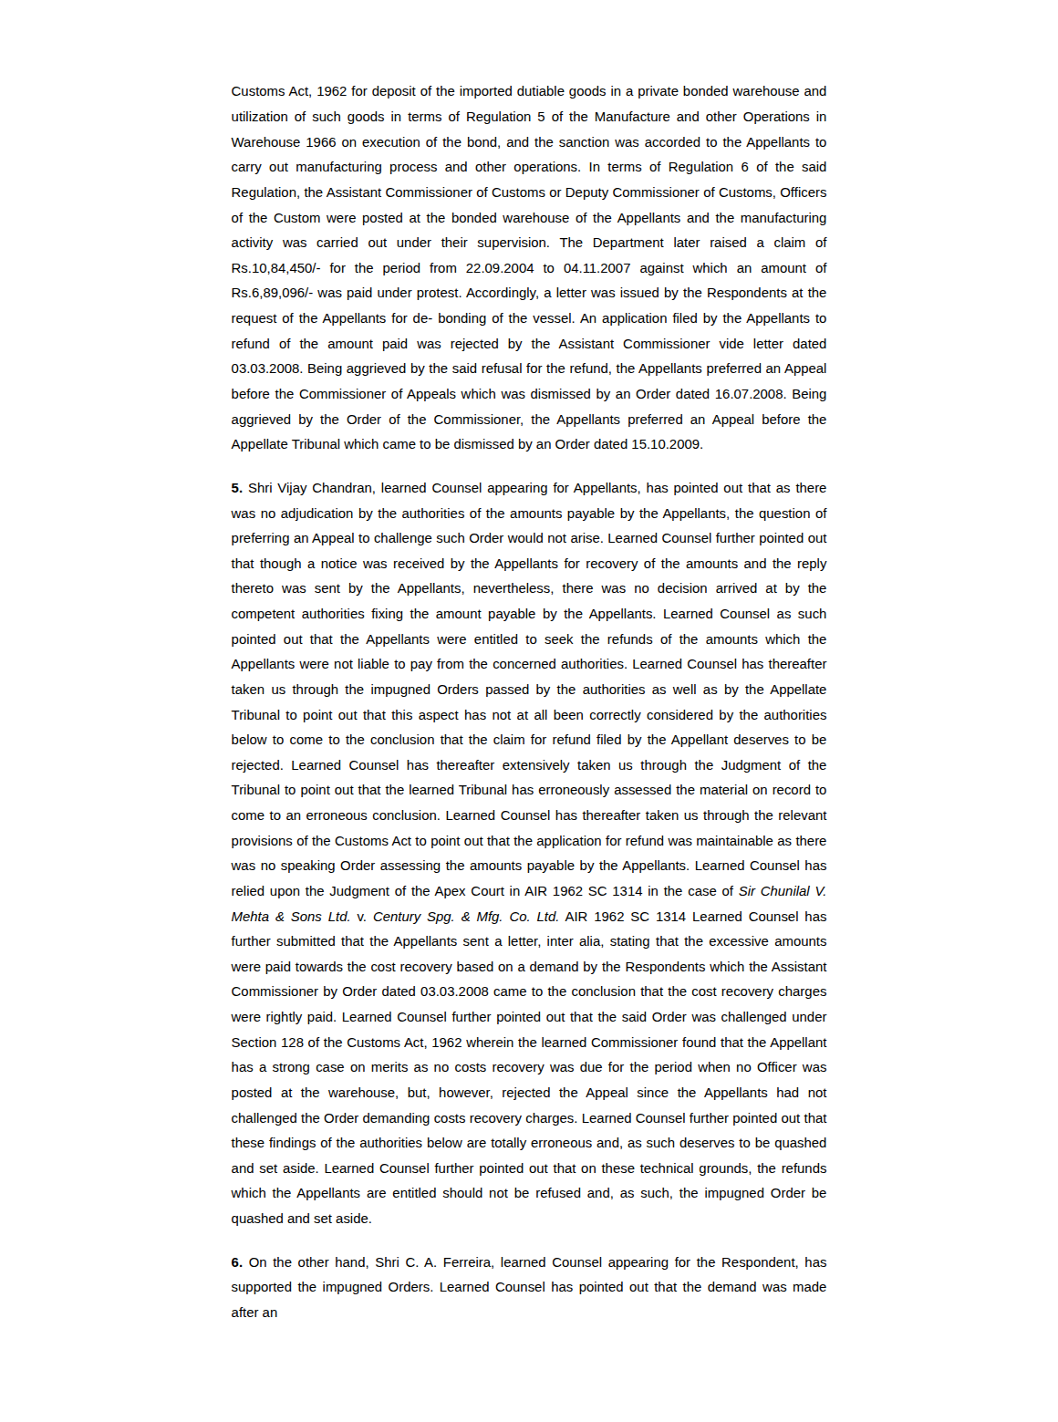Customs Act, 1962 for deposit of the imported dutiable goods in a private bonded warehouse and utilization of such goods in terms of Regulation 5 of the Manufacture and other Operations in Warehouse 1966 on execution of the bond, and the sanction was accorded to the Appellants to carry out manufacturing process and other operations. In terms of Regulation 6 of the said Regulation, the Assistant Commissioner of Customs or Deputy Commissioner of Customs, Officers of the Custom were posted at the bonded warehouse of the Appellants and the manufacturing activity was carried out under their supervision. The Department later raised a claim of Rs.10,84,450/- for the period from 22.09.2004 to 04.11.2007 against which an amount of Rs.6,89,096/- was paid under protest. Accordingly, a letter was issued by the Respondents at the request of the Appellants for de- bonding of the vessel. An application filed by the Appellants to refund of the amount paid was rejected by the Assistant Commissioner vide letter dated 03.03.2008. Being aggrieved by the said refusal for the refund, the Appellants preferred an Appeal before the Commissioner of Appeals which was dismissed by an Order dated 16.07.2008. Being aggrieved by the Order of the Commissioner, the Appellants preferred an Appeal before the Appellate Tribunal which came to be dismissed by an Order dated 15.10.2009.
5. Shri Vijay Chandran, learned Counsel appearing for Appellants, has pointed out that as there was no adjudication by the authorities of the amounts payable by the Appellants, the question of preferring an Appeal to challenge such Order would not arise. Learned Counsel further pointed out that though a notice was received by the Appellants for recovery of the amounts and the reply thereto was sent by the Appellants, nevertheless, there was no decision arrived at by the competent authorities fixing the amount payable by the Appellants. Learned Counsel as such pointed out that the Appellants were entitled to seek the refunds of the amounts which the Appellants were not liable to pay from the concerned authorities. Learned Counsel has thereafter taken us through the impugned Orders passed by the authorities as well as by the Appellate Tribunal to point out that this aspect has not at all been correctly considered by the authorities below to come to the conclusion that the claim for refund filed by the Appellant deserves to be rejected. Learned Counsel has thereafter extensively taken us through the Judgment of the Tribunal to point out that the learned Tribunal has erroneously assessed the material on record to come to an erroneous conclusion. Learned Counsel has thereafter taken us through the relevant provisions of the Customs Act to point out that the application for refund was maintainable as there was no speaking Order assessing the amounts payable by the Appellants. Learned Counsel has relied upon the Judgment of the Apex Court in AIR 1962 SC 1314 in the case of Sir Chunilal V. Mehta & Sons Ltd. v. Century Spg. & Mfg. Co. Ltd. AIR 1962 SC 1314 Learned Counsel has further submitted that the Appellants sent a letter, inter alia, stating that the excessive amounts were paid towards the cost recovery based on a demand by the Respondents which the Assistant Commissioner by Order dated 03.03.2008 came to the conclusion that the cost recovery charges were rightly paid. Learned Counsel further pointed out that the said Order was challenged under Section 128 of the Customs Act, 1962 wherein the learned Commissioner found that the Appellant has a strong case on merits as no costs recovery was due for the period when no Officer was posted at the warehouse, but, however, rejected the Appeal since the Appellants had not challenged the Order demanding costs recovery charges. Learned Counsel further pointed out that these findings of the authorities below are totally erroneous and, as such deserves to be quashed and set aside. Learned Counsel further pointed out that on these technical grounds, the refunds which the Appellants are entitled should not be refused and, as such, the impugned Order be quashed and set aside.
6. On the other hand, Shri C. A. Ferreira, learned Counsel appearing for the Respondent, has supported the impugned Orders. Learned Counsel has pointed out that the demand was made after an